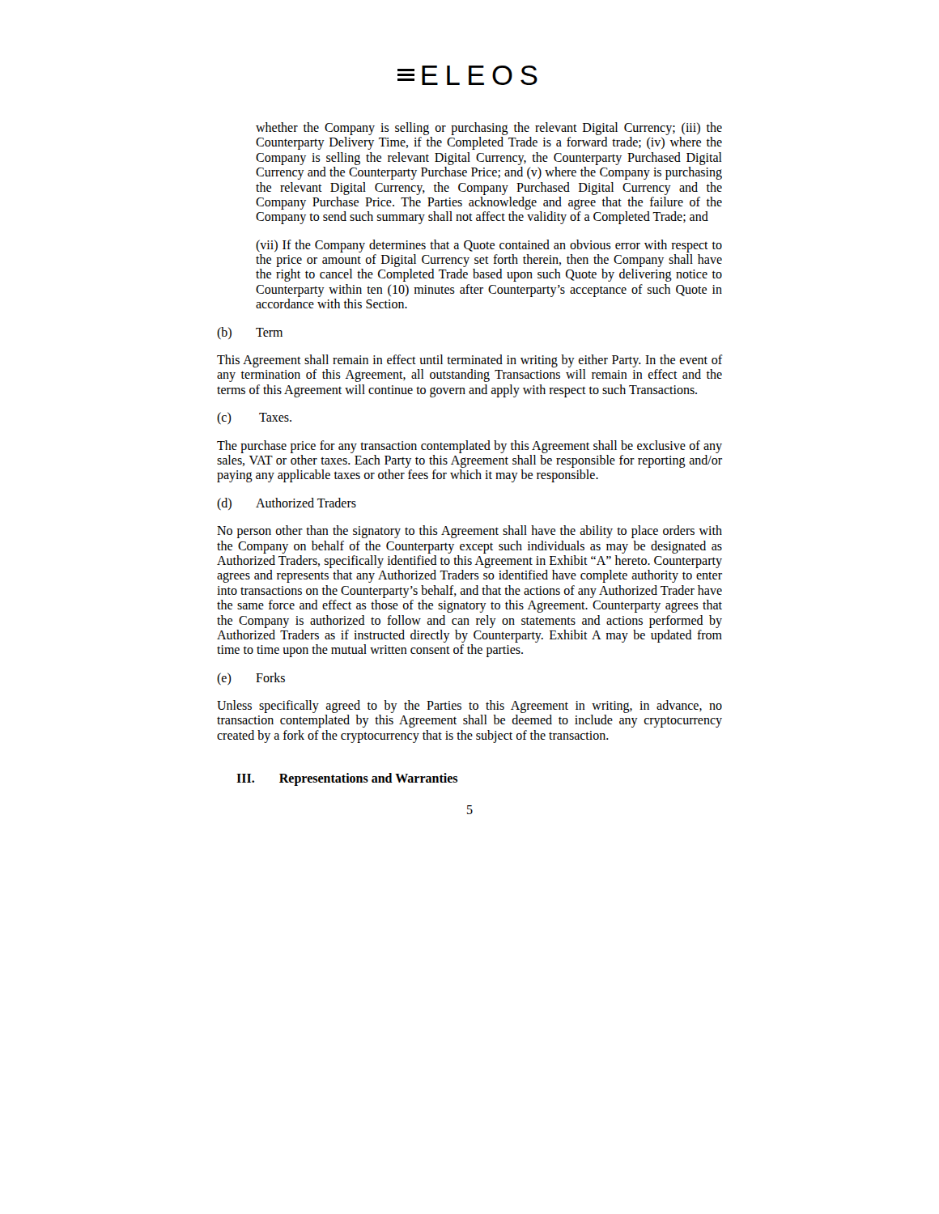ELEOS
whether the Company is selling or purchasing the relevant Digital Currency; (iii) the Counterparty Delivery Time, if the Completed Trade is a forward trade; (iv) where the Company is selling the relevant Digital Currency, the Counterparty Purchased Digital Currency and the Counterparty Purchase Price; and (v) where the Company is purchasing the relevant Digital Currency, the Company Purchased Digital Currency and the Company Purchase Price. The Parties acknowledge and agree that the failure of the Company to send such summary shall not affect the validity of a Completed Trade; and
(vii) If the Company determines that a Quote contained an obvious error with respect to the price or amount of Digital Currency set forth therein, then the Company shall have the right to cancel the Completed Trade based upon such Quote by delivering notice to Counterparty within ten (10) minutes after Counterparty’s acceptance of such Quote in accordance with this Section.
(b) Term
This Agreement shall remain in effect until terminated in writing by either Party. In the event of any termination of this Agreement, all outstanding Transactions will remain in effect and the terms of this Agreement will continue to govern and apply with respect to such Transactions.
(c) Taxes.
The purchase price for any transaction contemplated by this Agreement shall be exclusive of any sales, VAT or other taxes. Each Party to this Agreement shall be responsible for reporting and/or paying any applicable taxes or other fees for which it may be responsible.
(d) Authorized Traders
No person other than the signatory to this Agreement shall have the ability to place orders with the Company on behalf of the Counterparty except such individuals as may be designated as Authorized Traders, specifically identified to this Agreement in Exhibit “A” hereto. Counterparty agrees and represents that any Authorized Traders so identified have complete authority to enter into transactions on the Counterparty’s behalf, and that the actions of any Authorized Trader have the same force and effect as those of the signatory to this Agreement. Counterparty agrees that the Company is authorized to follow and can rely on statements and actions performed by Authorized Traders as if instructed directly by Counterparty. Exhibit A may be updated from time to time upon the mutual written consent of the parties.
(e) Forks
Unless specifically agreed to by the Parties to this Agreement in writing, in advance, no transaction contemplated by this Agreement shall be deemed to include any cryptocurrency created by a fork of the cryptocurrency that is the subject of the transaction.
III. Representations and Warranties
5